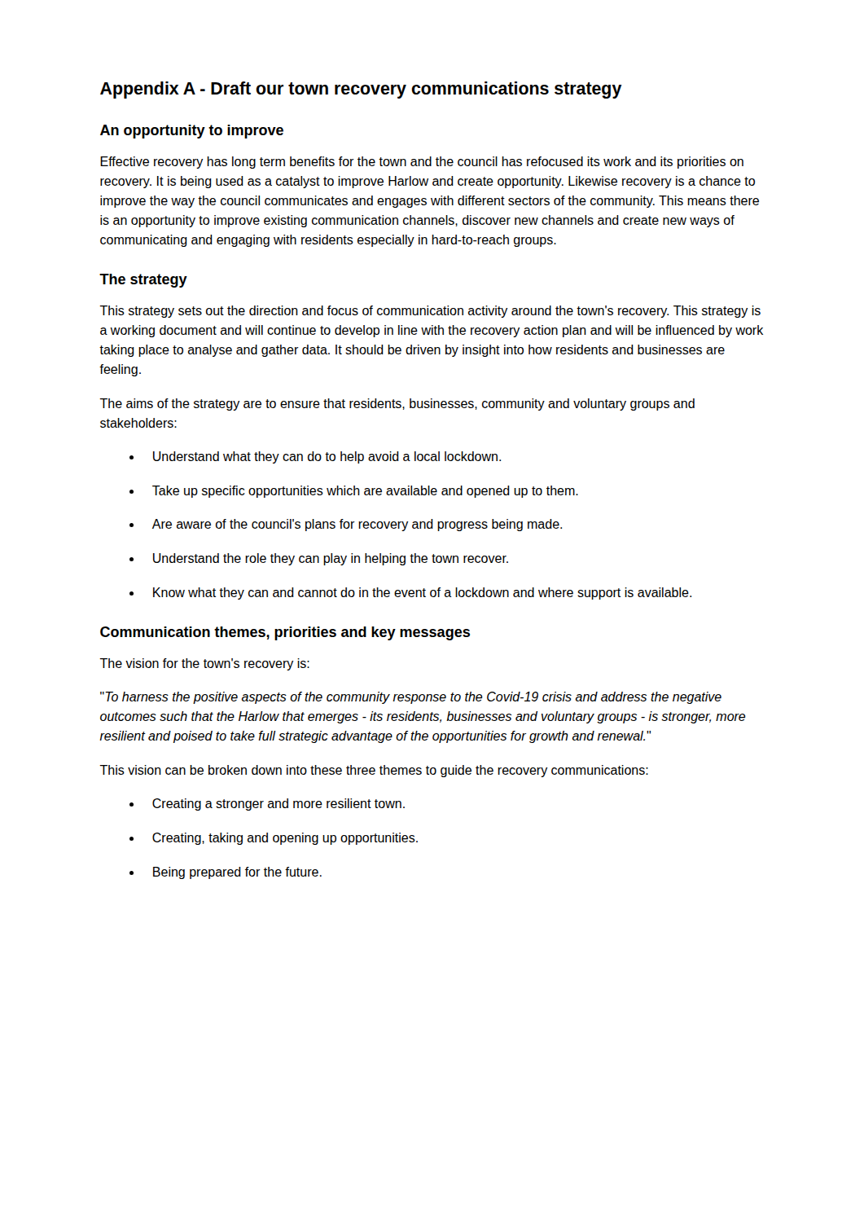Appendix A - Draft our town recovery communications strategy
An opportunity to improve
Effective recovery has long term benefits for the town and the council has refocused its work and its priorities on recovery. It is being used as a catalyst to improve Harlow and create opportunity. Likewise recovery is a chance to improve the way the council communicates and engages with different sectors of the community. This means there is an opportunity to improve existing communication channels, discover new channels and create new ways of communicating and engaging with residents especially in hard-to-reach groups.
The strategy
This strategy sets out the direction and focus of communication activity around the town's recovery. This strategy is a working document and will continue to develop in line with the recovery action plan and will be influenced by work taking place to analyse and gather data. It should be driven by insight into how residents and businesses are feeling.
The aims of the strategy are to ensure that residents, businesses, community and voluntary groups and stakeholders:
Understand what they can do to help avoid a local lockdown.
Take up specific opportunities which are available and opened up to them.
Are aware of the council's plans for recovery and progress being made.
Understand the role they can play in helping the town recover.
Know what they can and cannot do in the event of a lockdown and where support is available.
Communication themes, priorities and key messages
The vision for the town's recovery is:
"To harness the positive aspects of the community response to the Covid-19 crisis and address the negative outcomes such that the Harlow that emerges - its residents, businesses and voluntary groups - is stronger, more resilient and poised to take full strategic advantage of the opportunities for growth and renewal."
This vision can be broken down into these three themes to guide the recovery communications:
Creating a stronger and more resilient town.
Creating, taking and opening up opportunities.
Being prepared for the future.